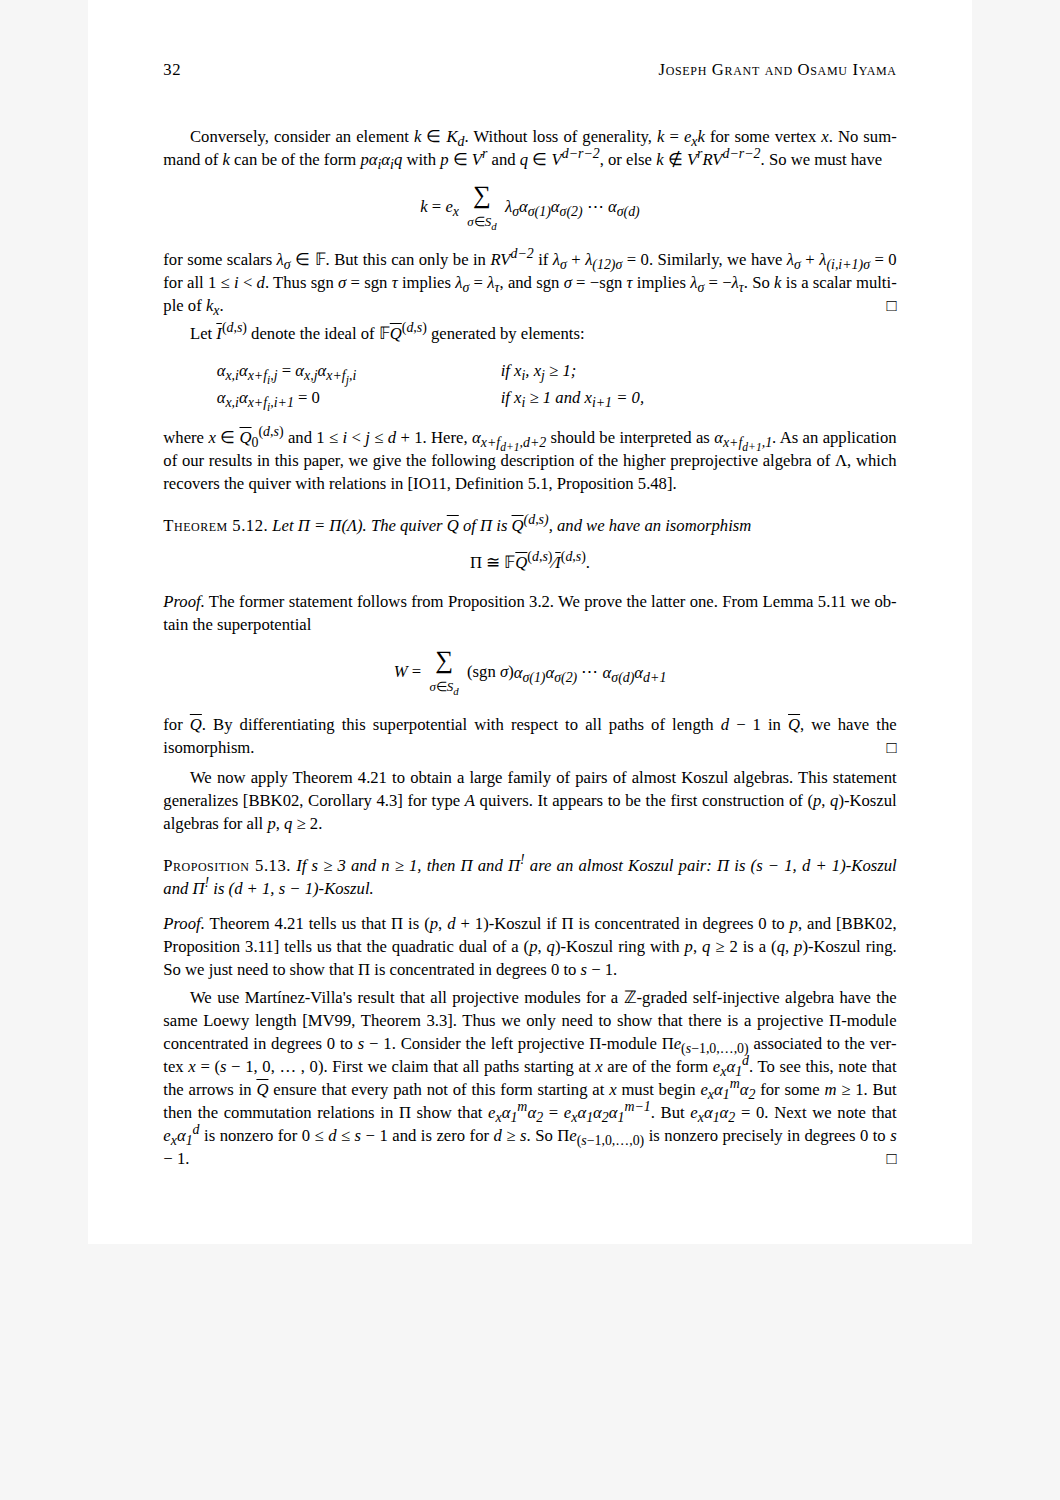32 Joseph Grant and Osamu Iyama
Conversely, consider an element k ∈ Kd. Without loss of generality, k = exk for some vertex x. No summand of k can be of the form pαiαiq with p ∈ Vr and q ∈ Vd−r−2, or else k ∉ VrRVd−r−2. So we must have
k = ex ∑
σ∈Sd λσασ(1)ασ(2) ⋯ ασ(d)
for some scalars λσ ∈ 𝔽. But this can only be in RVd−2 if λσ + λ(12)σ = 0. Similarly, we have λσ + λ(i,i+1)σ = 0 for all 1 ≤ i < d. Thus sgn σ = sgn τ implies λσ = λτ, and sgn σ = −sgn τ implies λσ = −λτ. So k is a scalar multiple of kx. □
Let I(d,s) denote the ideal of 𝔽Q(d,s) generated by elements:
| α x,i α x+f i ,j = α x,j α x+f j ,i | if x i , x j ≥ 1; |
| α x,i α x+f i ,i+1 = 0 | if x i ≥ 1 and x i+1 = 0, |
where x ∈ Q0(d,s) and 1 ≤ i < j ≤ d + 1. Here, αx+fd+1,d+2 should be interpreted as αx+fd+1,1. As an application of our results in this paper, we give the following description of the higher preprojective algebra of Λ, which recovers the quiver with relations in [IO11, Definition 5.1, Proposition 5.48].
Theorem 5.12. Let Π = Π(Λ). The quiver Q of Π is Q(d,s), and we have an isomorphism
Π ≅ 𝔽Q(d,s)⁄I(d,s).
Proof. The former statement follows from Proposition 3.2. We prove the latter one. From Lemma 5.11 we obtain the superpotential
W = ∑
σ∈Sd (sgn σ)ασ(1)ασ(2) ⋯ ασ(d)αd+1
for Q. By differentiating this superpotential with respect to all paths of length d − 1 in Q, we have the isomorphism. □
We now apply Theorem 4.21 to obtain a large family of pairs of almost Koszul algebras. This statement generalizes [BBK02, Corollary 4.3] for type A quivers. It appears to be the first construction of (p, q)-Koszul algebras for all p, q ≥ 2.
Proposition 5.13. If s ≥ 3 and n ≥ 1, then Π and Π! are an almost Koszul pair: Π is (s − 1, d + 1)-Koszul and Π! is (d + 1, s − 1)-Koszul.
Proof. Theorem 4.21 tells us that Π is (p, d + 1)-Koszul if Π is concentrated in degrees 0 to p, and [BBK02, Proposition 3.11] tells us that the quadratic dual of a (p, q)-Koszul ring with p, q ≥ 2 is a (q, p)-Koszul ring. So we just need to show that Π is concentrated in degrees 0 to s − 1.
We use Martínez-Villa's result that all projective modules for a ℤ-graded self-injective algebra have the same Loewy length [MV99, Theorem 3.3]. Thus we only need to show that there is a projective Π-module concentrated in degrees 0 to s − 1. Consider the left projective Π-module Πe(s−1,0,…,0) associated to the vertex x = (s − 1, 0, … , 0). First we claim that all paths starting at x are of the form exα1d. To see this, note that the arrows in Q ensure that every path not of this form starting at x must begin exα1mα2 for some m ≥ 1. But then the commutation relations in Π show that exα1mα2 = exα1α2α1m−1. But exα1α2 = 0. Next we note that exα1d is nonzero for 0 ≤ d ≤ s − 1 and is zero for d ≥ s. So Πe(s−1,0,…,0) is nonzero precisely in degrees 0 to s − 1. □